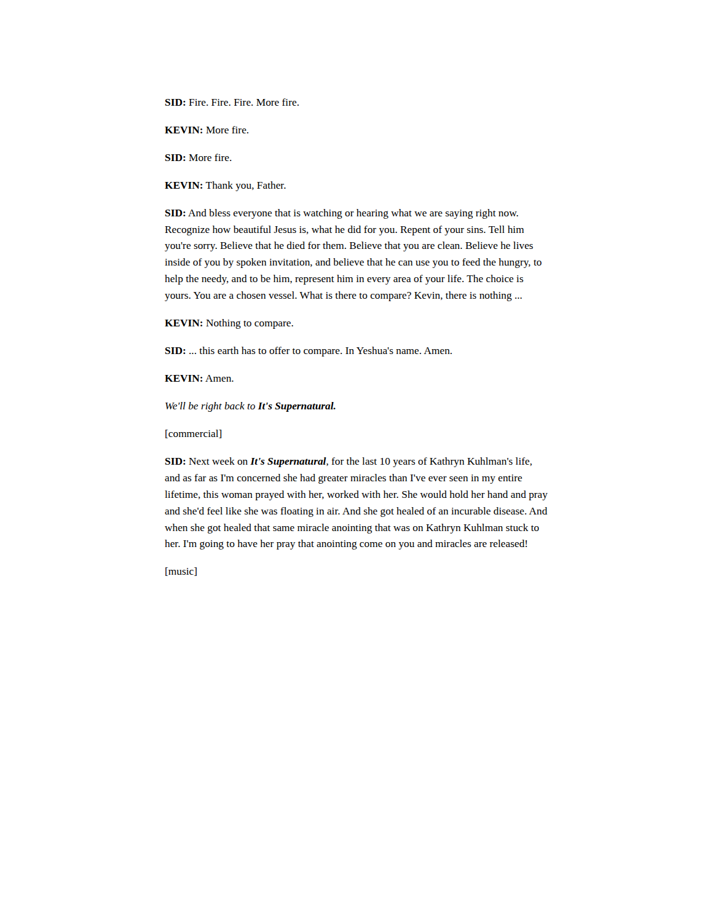SID: Fire. Fire. Fire. More fire.
KEVIN: More fire.
SID: More fire.
KEVIN: Thank you, Father.
SID: And bless everyone that is watching or hearing what we are saying right now. Recognize how beautiful Jesus is, what he did for you. Repent of your sins. Tell him you're sorry. Believe that he died for them. Believe that you are clean. Believe he lives inside of you by spoken invitation, and believe that he can use you to feed the hungry, to help the needy, and to be him, represent him in every area of your life. The choice is yours. You are a chosen vessel. What is there to compare? Kevin, there is nothing ...
KEVIN: Nothing to compare.
SID: ... this earth has to offer to compare. In Yeshua's name. Amen.
KEVIN: Amen.
We'll be right back to It's Supernatural.
[commercial]
SID: Next week on It's Supernatural, for the last 10 years of Kathryn Kuhlman's life, and as far as I'm concerned she had greater miracles than I've ever seen in my entire lifetime, this woman prayed with her, worked with her. She would hold her hand and pray and she'd feel like she was floating in air. And she got healed of an incurable disease. And when she got healed that same miracle anointing that was on Kathryn Kuhlman stuck to her. I'm going to have her pray that anointing come on you and miracles are released!
[music]